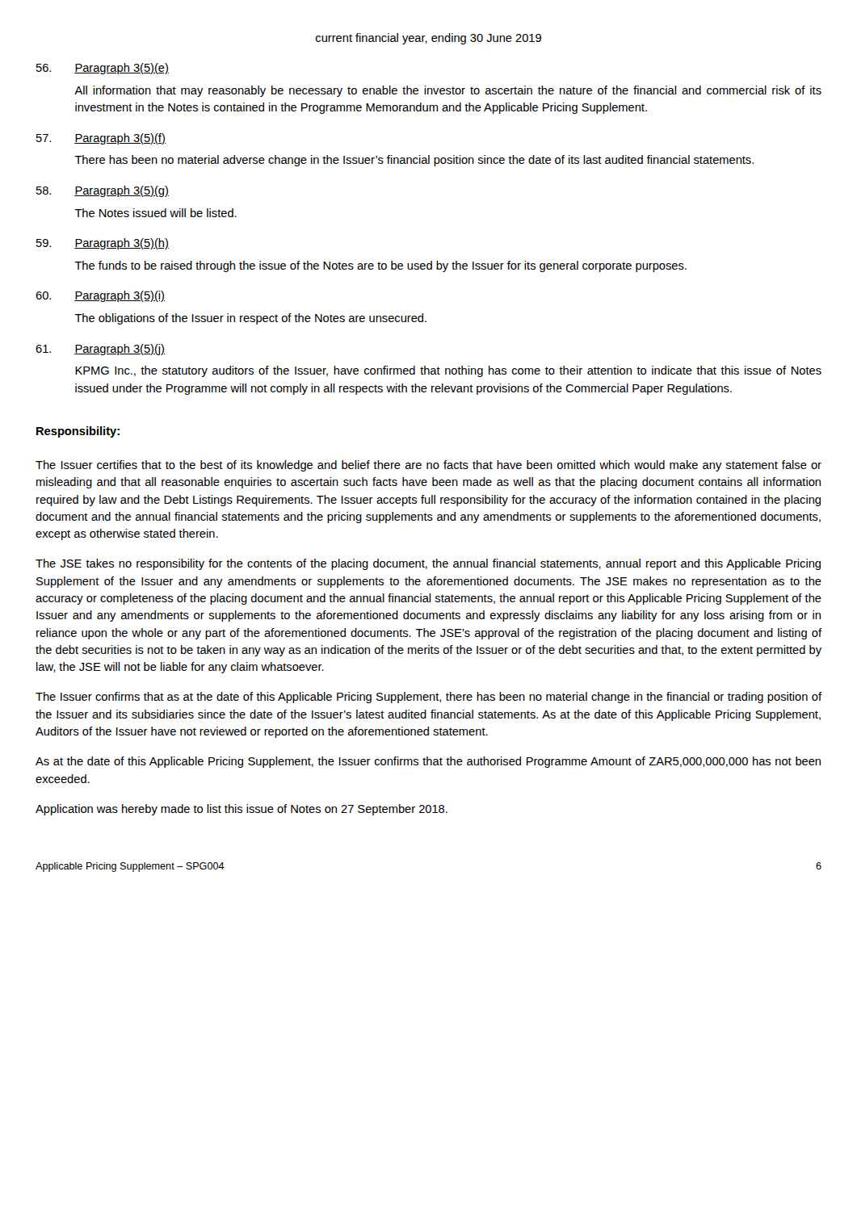current financial year, ending 30 June 2019
56. Paragraph 3(5)(e)
All information that may reasonably be necessary to enable the investor to ascertain the nature of the financial and commercial risk of its investment in the Notes is contained in the Programme Memorandum and the Applicable Pricing Supplement.
57. Paragraph 3(5)(f)
There has been no material adverse change in the Issuer’s financial position since the date of its last audited financial statements.
58. Paragraph 3(5)(g)
The Notes issued will be listed.
59. Paragraph 3(5)(h)
The funds to be raised through the issue of the Notes are to be used by the Issuer for its general corporate purposes.
60. Paragraph 3(5)(i)
The obligations of the Issuer in respect of the Notes are unsecured.
61. Paragraph 3(5)(j)
KPMG Inc., the statutory auditors of the Issuer, have confirmed that nothing has come to their attention to indicate that this issue of Notes issued under the Programme will not comply in all respects with the relevant provisions of the Commercial Paper Regulations.
Responsibility:
The Issuer certifies that to the best of its knowledge and belief there are no facts that have been omitted which would make any statement false or misleading and that all reasonable enquiries to ascertain such facts have been made as well as that the placing document contains all information required by law and the Debt Listings Requirements. The Issuer accepts full responsibility for the accuracy of the information contained in the placing document and the annual financial statements and the pricing supplements and any amendments or supplements to the aforementioned documents, except as otherwise stated therein.
The JSE takes no responsibility for the contents of the placing document, the annual financial statements, annual report and this Applicable Pricing Supplement of the Issuer and any amendments or supplements to the aforementioned documents. The JSE makes no representation as to the accuracy or completeness of the placing document and the annual financial statements, the annual report or this Applicable Pricing Supplement of the Issuer and any amendments or supplements to the aforementioned documents and expressly disclaims any liability for any loss arising from or in reliance upon the whole or any part of the aforementioned documents. The JSE’s approval of the registration of the placing document and listing of the debt securities is not to be taken in any way as an indication of the merits of the Issuer or of the debt securities and that, to the extent permitted by law, the JSE will not be liable for any claim whatsoever.
The Issuer confirms that as at the date of this Applicable Pricing Supplement, there has been no material change in the financial or trading position of the Issuer and its subsidiaries since the date of the Issuer’s latest audited financial statements. As at the date of this Applicable Pricing Supplement, Auditors of the Issuer have not reviewed or reported on the aforementioned statement.
As at the date of this Applicable Pricing Supplement, the Issuer confirms that the authorised Programme Amount of ZAR5,000,000,000 has not been exceeded.
Application was hereby made to list this issue of Notes on 27 September 2018.
Applicable Pricing Supplement – SPG004 6